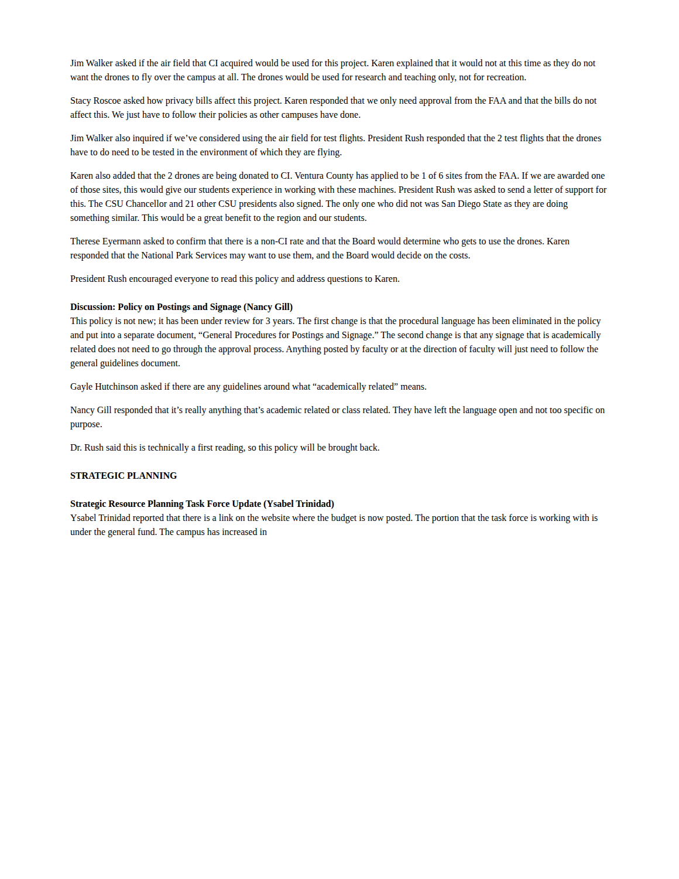Jim Walker asked if the air field that CI acquired would be used for this project. Karen explained that it would not at this time as they do not want the drones to fly over the campus at all. The drones would be used for research and teaching only, not for recreation.
Stacy Roscoe asked how privacy bills affect this project. Karen responded that we only need approval from the FAA and that the bills do not affect this. We just have to follow their policies as other campuses have done.
Jim Walker also inquired if we’ve considered using the air field for test flights. President Rush responded that the 2 test flights that the drones have to do need to be tested in the environment of which they are flying.
Karen also added that the 2 drones are being donated to CI. Ventura County has applied to be 1 of 6 sites from the FAA. If we are awarded one of those sites, this would give our students experience in working with these machines. President Rush was asked to send a letter of support for this. The CSU Chancellor and 21 other CSU presidents also signed. The only one who did not was San Diego State as they are doing something similar. This would be a great benefit to the region and our students.
Therese Eyermann asked to confirm that there is a non-CI rate and that the Board would determine who gets to use the drones. Karen responded that the National Park Services may want to use them, and the Board would decide on the costs.
President Rush encouraged everyone to read this policy and address questions to Karen.
Discussion: Policy on Postings and Signage (Nancy Gill)
This policy is not new; it has been under review for 3 years. The first change is that the procedural language has been eliminated in the policy and put into a separate document, “General Procedures for Postings and Signage.” The second change is that any signage that is academically related does not need to go through the approval process. Anything posted by faculty or at the direction of faculty will just need to follow the general guidelines document.
Gayle Hutchinson asked if there are any guidelines around what “academically related” means.
Nancy Gill responded that it’s really anything that’s academic related or class related. They have left the language open and not too specific on purpose.
Dr. Rush said this is technically a first reading, so this policy will be brought back.
STRATEGIC PLANNING
Strategic Resource Planning Task Force Update (Ysabel Trinidad)
Ysabel Trinidad reported that there is a link on the website where the budget is now posted. The portion that the task force is working with is under the general fund. The campus has increased in